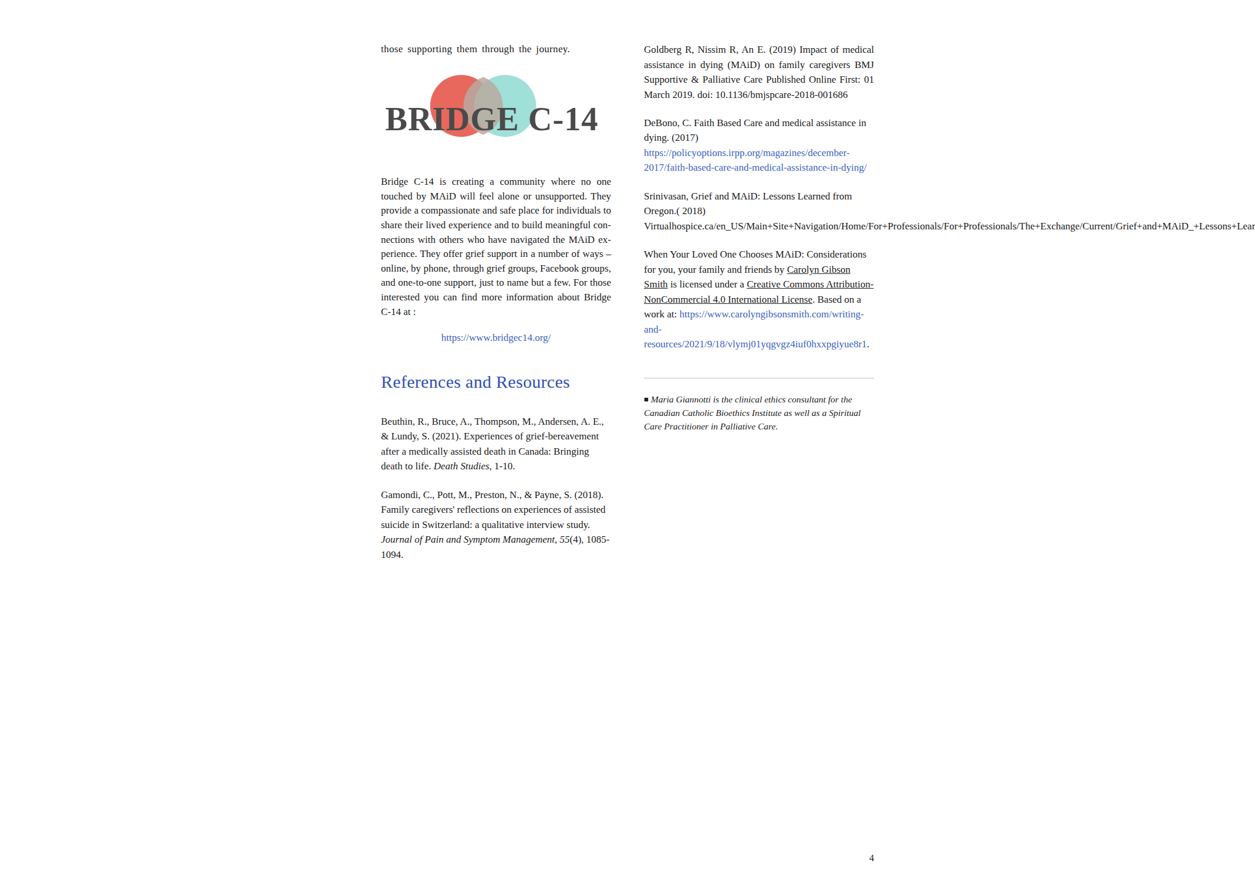those supporting them through the journey.
BRIDGE C-14
Bridge C-14 is creating a community where no one touched by MAiD will feel alone or unsupported. They provide a compassionate and safe place for individuals to share their lived experience and to build meaningful connections with others who have navigated the MAiD experience. They offer grief support in a number of ways – online, by phone, through grief groups, Facebook groups, and one-to-one support, just to name but a few. For those interested you can find more information about Bridge C-14 at :
https://www.bridgec14.org/
References and Resources
Beuthin, R., Bruce, A., Thompson, M., Andersen, A. E., & Lundy, S. (2021). Experiences of grief-bereavement after a medically assisted death in Canada: Bringing death to life. Death Studies, 1-10.
Gamondi, C., Pott, M., Preston, N., & Payne, S. (2018). Family caregivers' reflections on experiences of assisted suicide in Switzerland: a qualitative interview study. Journal of Pain and Symptom Management, 55(4), 1085-1094.
Goldberg R, Nissim R, An E. (2019) Impact of medical assistance in dying (MAiD) on family caregivers BMJ Supportive & Palliative Care Published Online First: 01 March 2019. doi: 10.1136/bmjspcare-2018-001686
DeBono, C. Faith Based Care and medical assistance in dying. (2017) https://policyoptions.irpp.org/magazines/december-2017/faith-based-care-and-medical-assistance-in-dying/
Srinivasan, Grief and MAiD: Lessons Learned from Oregon.( 2018) Virtualhospice.ca/en_US/Main+Site+Navigation/Home/For+Professionals/For+Professionals/The+Exchange/Current/Grief+and+MAiD_+Lessons+Learned+from+Oregon.aspx
When Your Loved One Chooses MAiD: Considerations for you, your family and friends by Carolyn Gibson Smith is licensed under a Creative Commons Attribution-NonCommercial 4.0 International License. Based on a work at: https://www.carolyngibsonsmith.com/writing-and-resources/2021/9/18/vlymj01yqgvgz4iuf0hxxpgiyue8r1.
■Maria Giannotti is the clinical ethics consultant for the Canadian Catholic Bioethics Institute as well as a Spiritual Care Practitioner in Palliative Care.
4